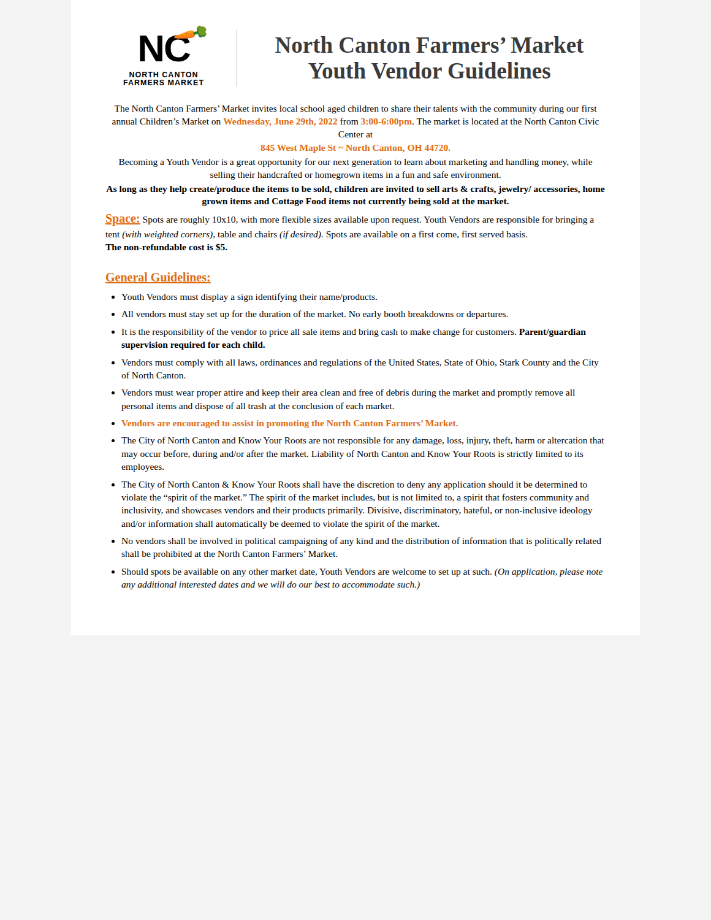NC🥕
NORTH CANTON FARMERS MARKET
North Canton Farmers’ Market
Youth Vendor Guidelines
The North Canton Farmers’ Market invites local school aged children to share their talents with the community during our first annual Children’s Market on Wednesday, June 29th, 2022 from 3:00-6:00pm. The market is located at the North Canton Civic Center at
845 West Maple St ~ North Canton, OH 44720.
Becoming a Youth Vendor is a great opportunity for our next generation to learn about marketing and handling money, while selling their handcrafted or homegrown items in a fun and safe environment.
As long as they help create/produce the items to be sold, children are invited to sell arts & crafts, jewelry/ accessories, home grown items and Cottage Food items not currently being sold at the market.
Space:
Spots are roughly 10x10, with more flexible sizes available upon request. Youth Vendors are responsible for bringing a tent (with weighted corners), table and chairs (if desired). Spots are available on a first come, first served basis.
The non-refundable cost is $5.
General Guidelines:
Youth Vendors must display a sign identifying their name/products.
All vendors must stay set up for the duration of the market. No early booth breakdowns or departures.
It is the responsibility of the vendor to price all sale items and bring cash to make change for customers. Parent/guardian supervision required for each child.
Vendors must comply with all laws, ordinances and regulations of the United States, State of Ohio, Stark County and the City of North Canton.
Vendors must wear proper attire and keep their area clean and free of debris during the market and promptly remove all personal items and dispose of all trash at the conclusion of each market.
Vendors are encouraged to assist in promoting the North Canton Farmers’ Market.
The City of North Canton and Know Your Roots are not responsible for any damage, loss, injury, theft, harm or altercation that may occur before, during and/or after the market. Liability of North Canton and Know Your Roots is strictly limited to its employees.
The City of North Canton & Know Your Roots shall have the discretion to deny any application should it be determined to violate the “spirit of the market.” The spirit of the market includes, but is not limited to, a spirit that fosters community and inclusivity, and showcases vendors and their products primarily. Divisive, discriminatory, hateful, or non-inclusive ideology and/or information shall automatically be deemed to violate the spirit of the market.
No vendors shall be involved in political campaigning of any kind and the distribution of information that is politically related shall be prohibited at the North Canton Farmers’ Market.
Should spots be available on any other market date, Youth Vendors are welcome to set up at such. (On application, please note any additional interested dates and we will do our best to accommodate such.)